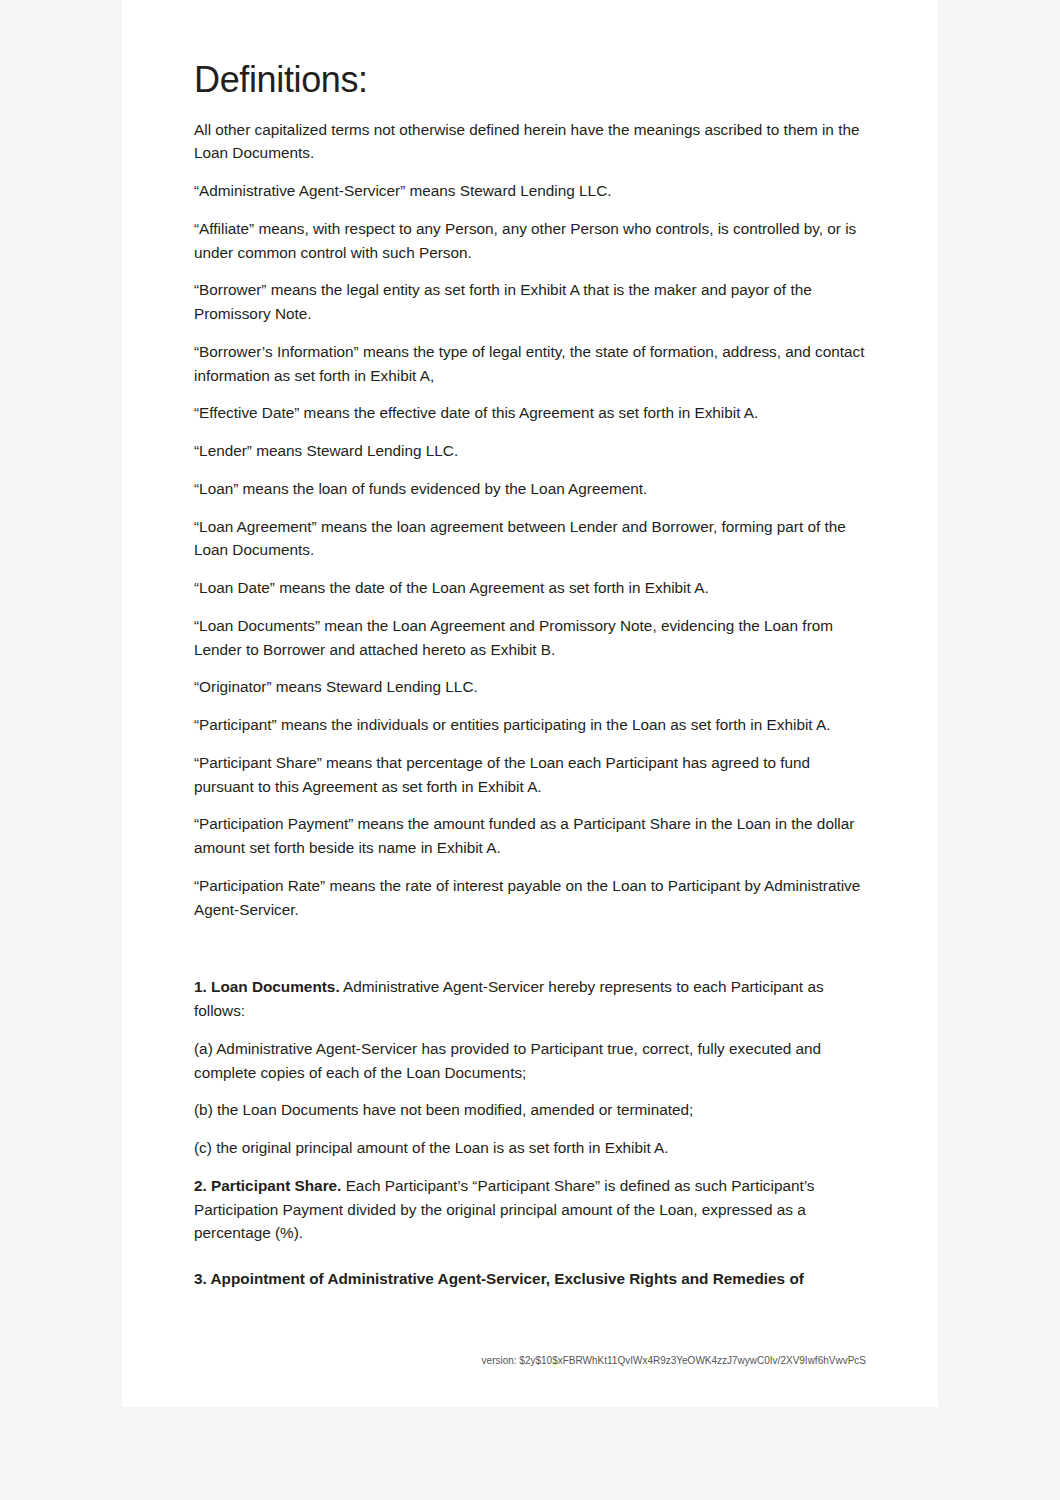Definitions:
All other capitalized terms not otherwise defined herein have the meanings ascribed to them in the Loan Documents.
“Administrative Agent-Servicer” means Steward Lending LLC.
“Affiliate” means, with respect to any Person, any other Person who controls, is controlled by, or is under common control with such Person.
“Borrower” means the legal entity as set forth in Exhibit A that is the maker and payor of the Promissory Note.
“Borrower’s Information” means the type of legal entity, the state of formation, address, and contact information as set forth in Exhibit A,
“Effective Date” means the effective date of this Agreement as set forth in Exhibit A.
“Lender” means Steward Lending LLC.
“Loan” means the loan of funds evidenced by the Loan Agreement.
“Loan Agreement” means the loan agreement between Lender and Borrower, forming part of the Loan Documents.
“Loan Date” means the date of the Loan Agreement as set forth in Exhibit A.
“Loan Documents” mean the Loan Agreement and Promissory Note, evidencing the Loan from Lender to Borrower and attached hereto as Exhibit B.
“Originator” means Steward Lending LLC.
“Participant” means the individuals or entities participating in the Loan as set forth in Exhibit A.
“Participant Share” means that percentage of the Loan each Participant has agreed to fund pursuant to this Agreement as set forth in Exhibit A.
“Participation Payment” means the amount funded as a Participant Share in the Loan in the dollar amount set forth beside its name in Exhibit A.
“Participation Rate” means the rate of interest payable on the Loan to Participant by Administrative Agent-Servicer.
1. Loan Documents. Administrative Agent-Servicer hereby represents to each Participant as follows:
(a) Administrative Agent-Servicer has provided to Participant true, correct, fully executed and complete copies of each of the Loan Documents;
(b) the Loan Documents have not been modified, amended or terminated;
(c) the original principal amount of the Loan is as set forth in Exhibit A.
2. Participant Share. Each Participant’s “Participant Share” is defined as such Participant’s Participation Payment divided by the original principal amount of the Loan, expressed as a percentage (%).
3. Appointment of Administrative Agent-Servicer, Exclusive Rights and Remedies of
version: $2y$10$xFBRWhKt11QvIWx4R9z3YeOWK4zzJ7wywC0Iv/2XV9Iwf6hVwvPcS